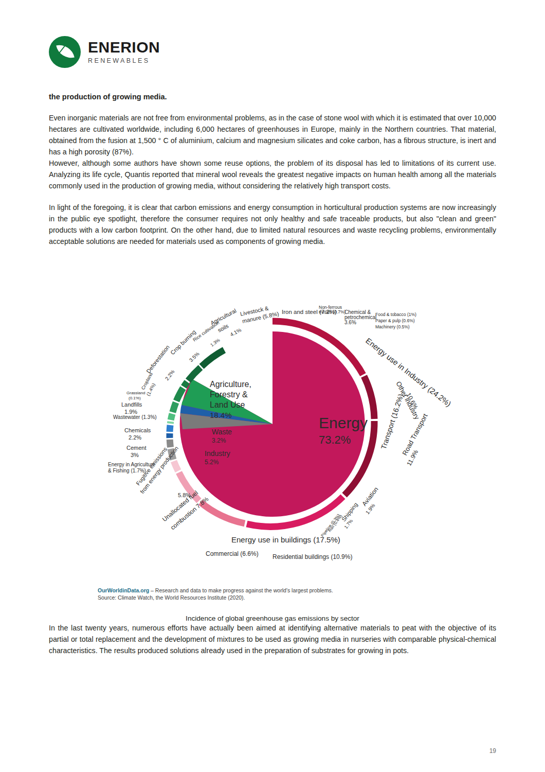ENERION
RENEWABLES
the production of growing media.
Even inorganic materials are not free from environmental problems, as in the case of stone wool with which it is estimated that over 10,000 hectares are cultivated worldwide, including 6,000 hectares of greenhouses in Europe, mainly in the Northern countries. That material, obtained from the fusion at 1,500 ° C of aluminium, calcium and magnesium silicates and coke carbon, has a fibrous structure, is inert and has a high porosity (87%).
However, although some authors have shown some reuse options, the problem of its disposal has led to limitations of its current use. Analyzing its life cycle, Quantis reported that mineral wool reveals the greatest negative impacts on human health among all the materials commonly used in the production of growing media, without considering the relatively high transport costs.
In light of the foregoing, it is clear that carbon emissions and energy consumption in horticultural production systems are now increasingly in the public eye spotlight, therefore the consumer requires not only healthy and safe traceable products, but also "clean and green" products with a low carbon footprint. On the other hand, due to limited natural resources and waste recycling problems, environmentally acceptable solutions are needed for materials used as components of growing media.
Energy 73.2% Agriculture, Forestry & Land Use 18.4% Waste 3.2% Industry 5.2% Iron and steel (7.2%) Non-ferrous metals (0.7%) Chemical & petrochemical 3.6% Food & tobacco (1%) Paper & pulp (0.6%) Machinery (0.5%) Energy use in Industry (24.2%) Other industry 10.6% Transport (16.2%) Road Transport 11.9% Aviation 1.9% Shipping 1.7% Rail (0.4%) Pipeline (0.3%) Energy use in buildings (17.5%) Commercial (6.6%) Residential buildings (10.9%) Unallocated fuel combustion 7.8% Fugitive emissions from energy production 5.8% Energy in Agriculture & Fishing (1.7%) Cement 3% Chemicals 2.2% Wastewater (1.3%) Landfills 1.9% Grassland (0.1%) Cropland (1.4%) Deforestation 2.2% Crop burning 3.5% Rice cultivation 1.3% Agricultural soils 4.1% Livestock & manure (5.8%)
OurWorldinData.org – Research and data to make progress against the world's largest problems.
Source: Climate Watch, the World Resources Institute (2020).
Incidence of global greenhouse gas emissions by sector
In the last twenty years, numerous efforts have actually been aimed at identifying alternative materials to peat with the objective of its partial or total replacement and the development of mixtures to be used as growing media in nurseries with comparable physical-chemical characteristics. The results produced solutions already used in the preparation of substrates for growing in pots.
19